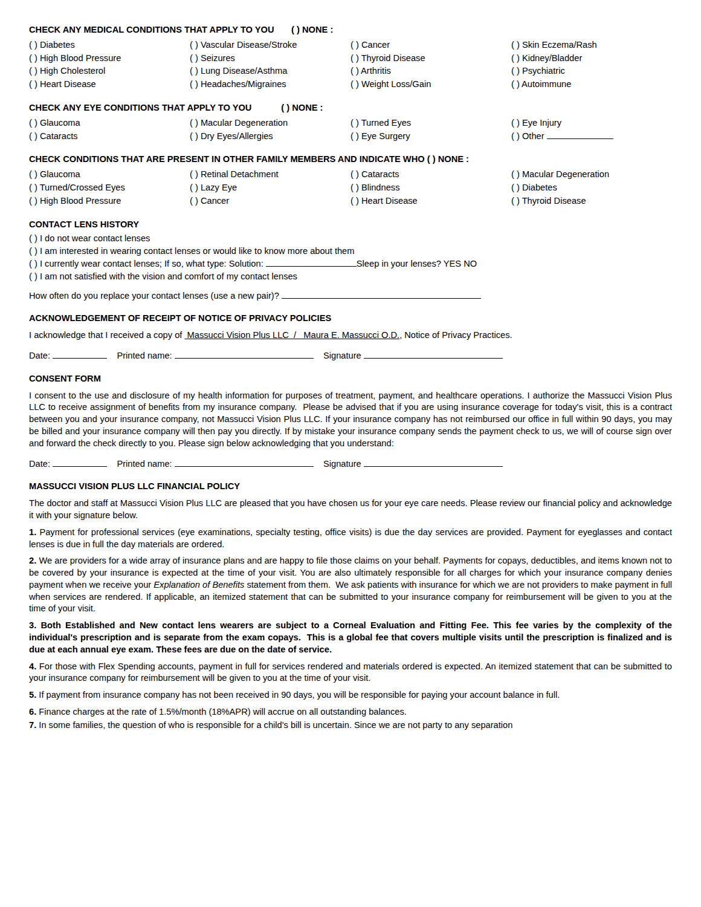CHECK ANY MEDICAL CONDITIONS THAT APPLY TO YOU ( ) NONE :
| ( ) Diabetes | ( ) Vascular Disease/Stroke | ( ) Cancer | ( ) Skin Eczema/Rash |
| ( ) High Blood Pressure | ( ) Seizures | ( ) Thyroid Disease | ( ) Kidney/Bladder |
| ( ) High Cholesterol | ( ) Lung Disease/Asthma | ( ) Arthritis | ( ) Psychiatric |
| ( ) Heart Disease | ( ) Headaches/Migraines | ( ) Weight Loss/Gain | ( ) Autoimmune |
CHECK ANY EYE CONDITIONS THAT APPLY TO YOU ( ) NONE :
| ( ) Glaucoma | ( ) Macular Degeneration | ( ) Turned Eyes | ( ) Eye Injury |
| ( ) Cataracts | ( ) Dry Eyes/Allergies | ( ) Eye Surgery | ( ) Other |
CHECK CONDITIONS THAT ARE PRESENT IN OTHER FAMILY MEMBERS AND INDICATE WHO ( ) NONE :
| ( ) Glaucoma | ( ) Retinal Detachment | ( ) Cataracts | ( ) Macular Degeneration |
| ( ) Turned/Crossed Eyes | ( ) Lazy Eye | ( ) Blindness | ( ) Diabetes |
| ( ) High Blood Pressure | ( ) Cancer | ( ) Heart Disease | ( ) Thyroid Disease |
CONTACT LENS HISTORY
( ) I do not wear contact lenses
( ) I am interested in wearing contact lenses or would like to know more about them
( ) I currently wear contact lenses; If so, what type: Solution: Sleep in your lenses? YES NO
( ) I am not satisfied with the vision and comfort of my contact lenses
How often do you replace your contact lenses (use a new pair)?
ACKNOWLEDGEMENT OF RECEIPT OF NOTICE OF PRIVACY POLICIES
I acknowledge that I received a copy of Massucci Vision Plus LLC / Maura E. Massucci O.D., Notice of Privacy Practices.
Date: Printed name: Signature
CONSENT FORM
I consent to the use and disclosure of my health information for purposes of treatment, payment, and healthcare operations. I authorize the Massucci Vision Plus LLC to receive assignment of benefits from my insurance company. Please be advised that if you are using insurance coverage for today's visit, this is a contract between you and your insurance company, not Massucci Vision Plus LLC. If your insurance company has not reimbursed our office in full within 90 days, you may be billed and your insurance company will then pay you directly. If by mistake your insurance company sends the payment check to us, we will of course sign over and forward the check directly to you. Please sign below acknowledging that you understand:
Date: Printed name: Signature
MASSUCCI VISION PLUS LLC FINANCIAL POLICY
The doctor and staff at Massucci Vision Plus LLC are pleased that you have chosen us for your eye care needs. Please review our financial policy and acknowledge it with your signature below.
1. Payment for professional services (eye examinations, specialty testing, office visits) is due the day services are provided. Payment for eyeglasses and contact lenses is due in full the day materials are ordered.
2. We are providers for a wide array of insurance plans and are happy to file those claims on your behalf. Payments for copays, deductibles, and items known not to be covered by your insurance is expected at the time of your visit. You are also ultimately responsible for all charges for which your insurance company denies payment when we receive your Explanation of Benefits statement from them. We ask patients with insurance for which we are not providers to make payment in full when services are rendered. If applicable, an itemized statement that can be submitted to your insurance company for reimbursement will be given to you at the time of your visit.
3. Both Established and New contact lens wearers are subject to a Corneal Evaluation and Fitting Fee. This fee varies by the complexity of the individual's prescription and is separate from the exam copays. This is a global fee that covers multiple visits until the prescription is finalized and is due at each annual eye exam. These fees are due on the date of service.
4. For those with Flex Spending accounts, payment in full for services rendered and materials ordered is expected. An itemized statement that can be submitted to your insurance company for reimbursement will be given to you at the time of your visit.
5. If payment from insurance company has not been received in 90 days, you will be responsible for paying your account balance in full.
6. Finance charges at the rate of 1.5%/month (18%APR) will accrue on all outstanding balances.
7. In some families, the question of who is responsible for a child's bill is uncertain. Since we are not party to any separation